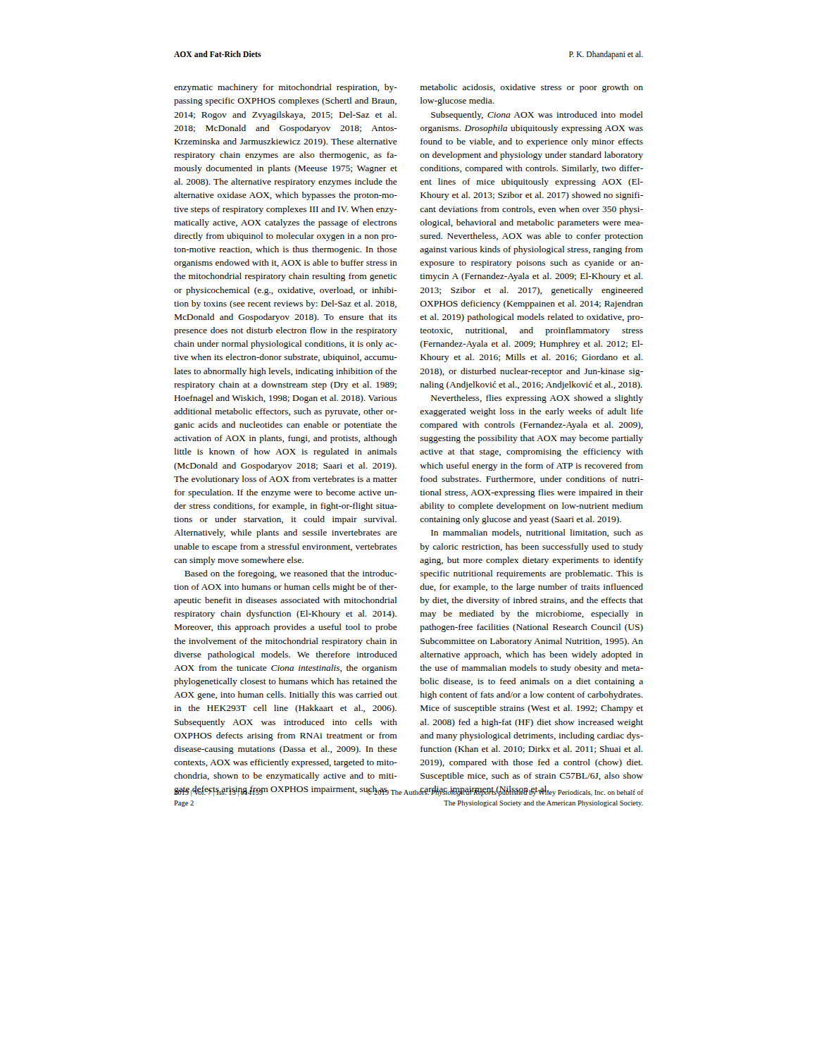AOX and Fat-Rich Diets
P. K. Dhandapani et al.
enzymatic machinery for mitochondrial respiration, bypassing specific OXPHOS complexes (Schertl and Braun, 2014; Rogov and Zvyagilskaya, 2015; Del-Saz et al. 2018; McDonald and Gospodaryov 2018; Antos-Krzeminska and Jarmuszkiewicz 2019). These alternative respiratory chain enzymes are also thermogenic, as famously documented in plants (Meeuse 1975; Wagner et al. 2008). The alternative respiratory enzymes include the alternative oxidase AOX, which bypasses the proton-motive steps of respiratory complexes III and IV. When enzymatically active, AOX catalyzes the passage of electrons directly from ubiquinol to molecular oxygen in a non proton-motive reaction, which is thus thermogenic. In those organisms endowed with it, AOX is able to buffer stress in the mitochondrial respiratory chain resulting from genetic or physicochemical (e.g., oxidative, overload, or inhibition by toxins (see recent reviews by: Del-Saz et al. 2018, McDonald and Gospodaryov 2018). To ensure that its presence does not disturb electron flow in the respiratory chain under normal physiological conditions, it is only active when its electron-donor substrate, ubiquinol, accumulates to abnormally high levels, indicating inhibition of the respiratory chain at a downstream step (Dry et al. 1989; Hoefnagel and Wiskich, 1998; Dogan et al. 2018). Various additional metabolic effectors, such as pyruvate, other organic acids and nucleotides can enable or potentiate the activation of AOX in plants, fungi, and protists, although little is known of how AOX is regulated in animals (McDonald and Gospodaryov 2018; Saari et al. 2019). The evolutionary loss of AOX from vertebrates is a matter for speculation. If the enzyme were to become active under stress conditions, for example, in fight-or-flight situations or under starvation, it could impair survival. Alternatively, while plants and sessile invertebrates are unable to escape from a stressful environment, vertebrates can simply move somewhere else.
Based on the foregoing, we reasoned that the introduction of AOX into humans or human cells might be of therapeutic benefit in diseases associated with mitochondrial respiratory chain dysfunction (El-Khoury et al. 2014). Moreover, this approach provides a useful tool to probe the involvement of the mitochondrial respiratory chain in diverse pathological models. We therefore introduced AOX from the tunicate Ciona intestinalis, the organism phylogenetically closest to humans which has retained the AOX gene, into human cells. Initially this was carried out in the HEK293T cell line (Hakkaart et al., 2006). Subsequently AOX was introduced into cells with OXPHOS defects arising from RNAi treatment or from disease-causing mutations (Dassa et al., 2009). In these contexts, AOX was efficiently expressed, targeted to mitochondria, shown to be enzymatically active and to mitigate defects arising from OXPHOS impairment, such as
metabolic acidosis, oxidative stress or poor growth on low-glucose media.
Subsequently, Ciona AOX was introduced into model organisms. Drosophila ubiquitously expressing AOX was found to be viable, and to experience only minor effects on development and physiology under standard laboratory conditions, compared with controls. Similarly, two different lines of mice ubiquitously expressing AOX (El-Khoury et al. 2013; Szibor et al. 2017) showed no significant deviations from controls, even when over 350 physiological, behavioral and metabolic parameters were measured. Nevertheless, AOX was able to confer protection against various kinds of physiological stress, ranging from exposure to respiratory poisons such as cyanide or antimycin A (Fernandez-Ayala et al. 2009; El-Khoury et al. 2013; Szibor et al. 2017), genetically engineered OXPHOS deficiency (Kemppainen et al. 2014; Rajendran et al. 2019) pathological models related to oxidative, proteotoxic, nutritional, and proinflammatory stress (Fernandez-Ayala et al. 2009; Humphrey et al. 2012; El-Khoury et al. 2016; Mills et al. 2016; Giordano et al. 2018), or disturbed nuclear-receptor and Jun-kinase signaling (Andjelković et al., 2016; Andjelković et al., 2018).
Nevertheless, flies expressing AOX showed a slightly exaggerated weight loss in the early weeks of adult life compared with controls (Fernandez-Ayala et al. 2009), suggesting the possibility that AOX may become partially active at that stage, compromising the efficiency with which useful energy in the form of ATP is recovered from food substrates. Furthermore, under conditions of nutritional stress, AOX-expressing flies were impaired in their ability to complete development on low-nutrient medium containing only glucose and yeast (Saari et al. 2019).
In mammalian models, nutritional limitation, such as by caloric restriction, has been successfully used to study aging, but more complex dietary experiments to identify specific nutritional requirements are problematic. This is due, for example, to the large number of traits influenced by diet, the diversity of inbred strains, and the effects that may be mediated by the microbiome, especially in pathogen-free facilities (National Research Council (US) Subcommittee on Laboratory Animal Nutrition, 1995). An alternative approach, which has been widely adopted in the use of mammalian models to study obesity and metabolic disease, is to feed animals on a diet containing a high content of fats and/or a low content of carbohydrates. Mice of susceptible strains (West et al. 1992; Champy et al. 2008) fed a high-fat (HF) diet show increased weight and many physiological detriments, including cardiac dysfunction (Khan et al. 2010; Dirkx et al. 2011; Shuai et al. 2019), compared with those fed a control (chow) diet. Susceptible mice, such as of strain C57BL/6J, also show cardiac impairment (Nilsson et al.
2019 | Vol. 7 | Iss. 13 | e14159
Page 2
© 2019 The Authors. Physiological Reports published by Wiley Periodicals, Inc. on behalf of
The Physiological Society and the American Physiological Society.